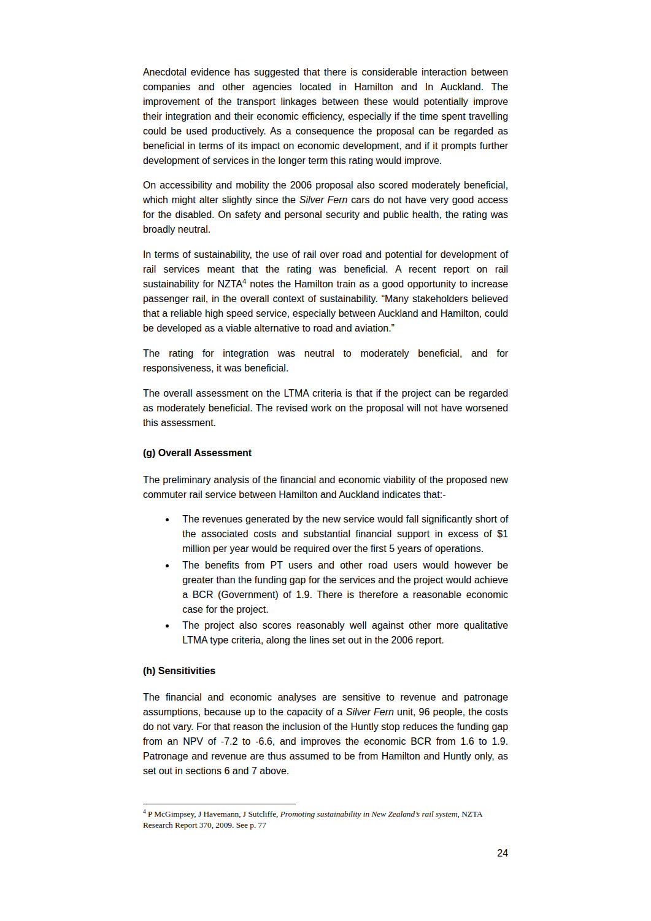Anecdotal evidence has suggested that there is considerable interaction between companies and other agencies located in Hamilton and In Auckland. The improvement of the transport linkages between these would potentially improve their integration and their economic efficiency, especially if the time spent travelling could be used productively. As a consequence the proposal can be regarded as beneficial in terms of its impact on economic development, and if it prompts further development of services in the longer term this rating would improve.
On accessibility and mobility the 2006 proposal also scored moderately beneficial, which might alter slightly since the Silver Fern cars do not have very good access for the disabled. On safety and personal security and public health, the rating was broadly neutral.
In terms of sustainability, the use of rail over road and potential for development of rail services meant that the rating was beneficial. A recent report on rail sustainability for NZTA4 notes the Hamilton train as a good opportunity to increase passenger rail, in the overall context of sustainability. “Many stakeholders believed that a reliable high speed service, especially between Auckland and Hamilton, could be developed as a viable alternative to road and aviation.”
The rating for integration was neutral to moderately beneficial, and for responsiveness, it was beneficial.
The overall assessment on the LTMA criteria is that if the project can be regarded as moderately beneficial. The revised work on the proposal will not have worsened this assessment.
(g) Overall Assessment
The preliminary analysis of the financial and economic viability of the proposed new commuter rail service between Hamilton and Auckland indicates that:-
The revenues generated by the new service would fall significantly short of the associated costs and substantial financial support in excess of $1 million per year would be required over the first 5 years of operations.
The benefits from PT users and other road users would however be greater than the funding gap for the services and the project would achieve a BCR (Government) of 1.9. There is therefore a reasonable economic case for the project.
The project also scores reasonably well against other more qualitative LTMA type criteria, along the lines set out in the 2006 report.
(h) Sensitivities
The financial and economic analyses are sensitive to revenue and patronage assumptions, because up to the capacity of a Silver Fern unit, 96 people, the costs do not vary. For that reason the inclusion of the Huntly stop reduces the funding gap from an NPV of -7.2 to -6.6, and improves the economic BCR from 1.6 to 1.9. Patronage and revenue are thus assumed to be from Hamilton and Huntly only, as set out in sections 6 and 7 above.
4 P McGimpsey, J Havemann, J Sutcliffe, Promoting sustainability in New Zealand’s rail system, NZTA Research Report 370, 2009. See p. 77
24